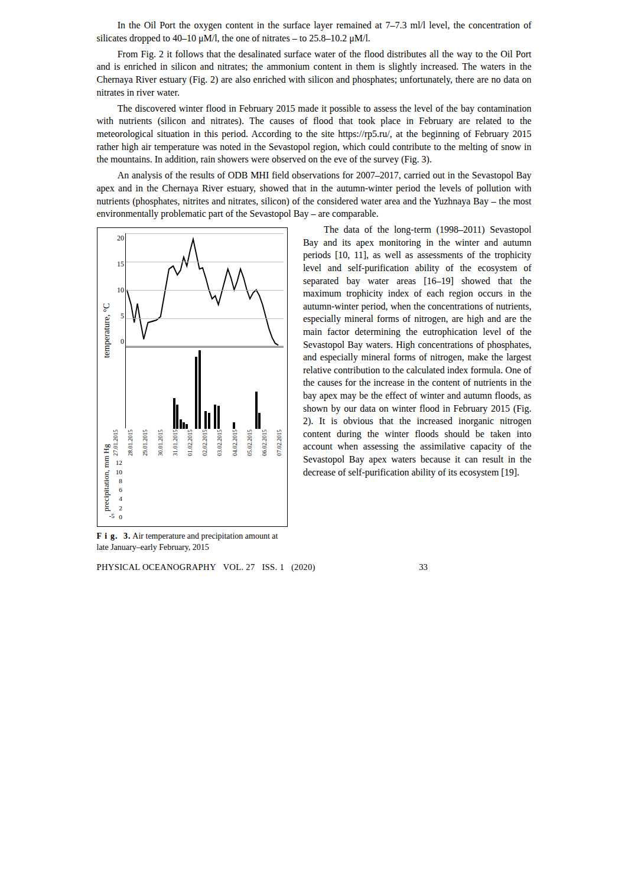In the Oil Port the oxygen content in the surface layer remained at 7–7.3 ml/l level, the concentration of silicates dropped to 40–10 μM/l, the one of nitrates – to 25.8–10.2 μM/l.
From Fig. 2 it follows that the desalinated surface water of the flood distributes all the way to the Oil Port and is enriched in silicon and nitrates; the ammonium content in them is slightly increased. The waters in the Chernaya River estuary (Fig. 2) are also enriched with silicon and phosphates; unfortunately, there are no data on nitrates in river water.
The discovered winter flood in February 2015 made it possible to assess the level of the bay contamination with nutrients (silicon and nitrates). The causes of flood that took place in February are related to the meteorological situation in this period. According to the site https://rp5.ru/, at the beginning of February 2015 rather high air temperature was noted in the Sevastopol region, which could contribute to the melting of snow in the mountains. In addition, rain showers were observed on the eve of the survey (Fig. 3).
An analysis of the results of ODB MHI field observations for 2007–2017, carried out in the Sevastopol Bay apex and in the Chernaya River estuary, showed that in the autumn-winter period the levels of pollution with nutrients (phosphates, nitrites and nitrates, silicon) of the considered water area and the Yuzhnaya Bay – the most environmentally problematic part of the Sevastopol Bay – are comparable.
temperature, °C
20 15 10 5 0
27.01.2015 28.01.2015 29.01.2015 30.01.2015 31.01.2015 01.02.2015 02.02.2015 03.02.2015 04.02.2015 05.02.2015 06.02.2015 07.02.2015
precipitation, mm Hg
12 10 8 6 4 2 0
-5
F i g. 3. Air temperature and precipitation amount at late January–early February, 2015
The data of the long-term (1998–2011) Sevastopol Bay and its apex monitoring in the winter and autumn periods [10, 11], as well as assessments of the trophicity level and self-purification ability of the ecosystem of separated bay water areas [16–19] showed that the maximum trophicity index of each region occurs in the autumn-winter period, when the concentrations of nutrients, especially mineral forms of nitrogen, are high and are the main factor determining the eutrophication level of the Sevastopol Bay waters. High concentrations of phosphates, and especially mineral forms of nitrogen, make the largest relative contribution to the calculated index formula. One of the causes for the increase in the content of nutrients in the bay apex may be the effect of winter and autumn floods, as shown by our data on winter flood in February 2015 (Fig. 2). It is obvious that the increased inorganic nitrogen content during the winter floods should be taken into account when assessing the assimilative capacity of the Sevastopol Bay apex waters because it can result in the decrease of self-purification ability of its ecosystem [19].
PHYSICAL OCEANOGRAPHY VOL. 27 ISS. 1 (2020) 33